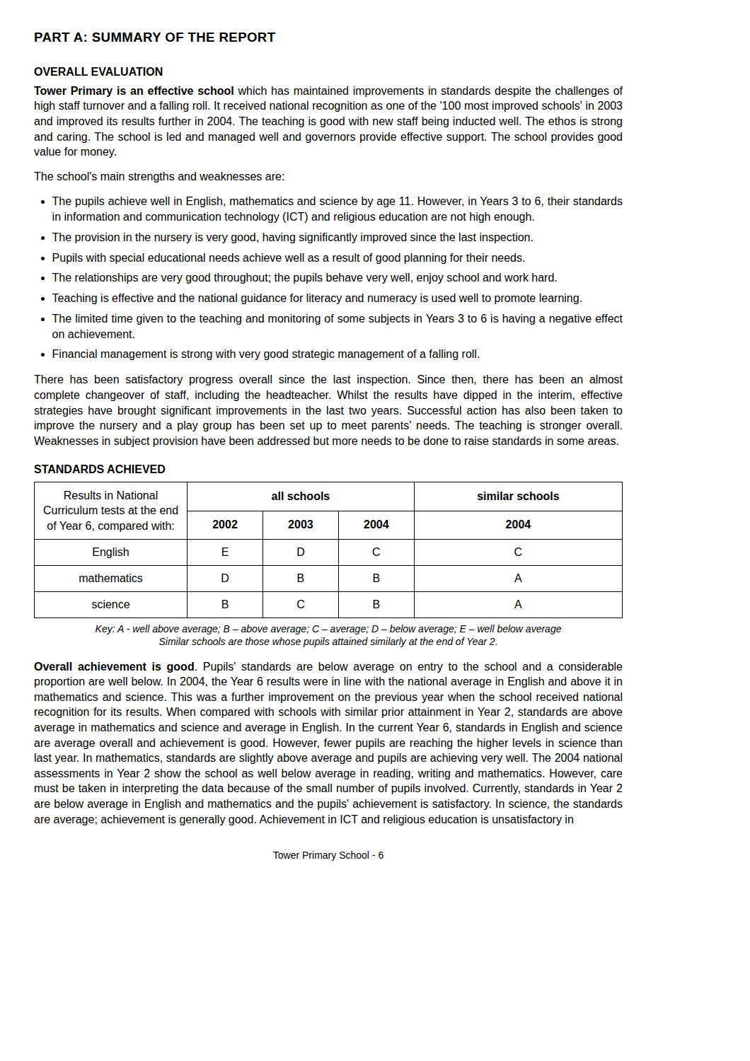PART A: SUMMARY OF THE REPORT
Overall Evaluation
Tower Primary is an effective school which has maintained improvements in standards despite the challenges of high staff turnover and a falling roll. It received national recognition as one of the '100 most improved schools' in 2003 and improved its results further in 2004. The teaching is good with new staff being inducted well. The ethos is strong and caring. The school is led and managed well and governors provide effective support. The school provides good value for money.
The school's main strengths and weaknesses are:
The pupils achieve well in English, mathematics and science by age 11. However, in Years 3 to 6, their standards in information and communication technology (ICT) and religious education are not high enough.
The provision in the nursery is very good, having significantly improved since the last inspection.
Pupils with special educational needs achieve well as a result of good planning for their needs.
The relationships are very good throughout; the pupils behave very well, enjoy school and work hard.
Teaching is effective and the national guidance for literacy and numeracy is used well to promote learning.
The limited time given to the teaching and monitoring of some subjects in Years 3 to 6 is having a negative effect on achievement.
Financial management is strong with very good strategic management of a falling roll.
There has been satisfactory progress overall since the last inspection. Since then, there has been an almost complete changeover of staff, including the headteacher. Whilst the results have dipped in the interim, effective strategies have brought significant improvements in the last two years. Successful action has also been taken to improve the nursery and a play group has been set up to meet parents' needs. The teaching is stronger overall. Weaknesses in subject provision have been addressed but more needs to be done to raise standards in some areas.
Standards Achieved
| Results in National Curriculum tests at the end of Year 6, compared with: | all schools | similar schools |
| --- | --- | --- |
| 2002 | 2003 | 2004 | 2004 |
| English | E | D | C | C |
| mathematics | D | B | B | A |
| science | B | C | B | A |
Key: A - well above average; B – above average; C – average; D – below average; E – well below average
Similar schools are those whose pupils attained similarly at the end of Year 2.
Overall achievement is good. Pupils' standards are below average on entry to the school and a considerable proportion are well below. In 2004, the Year 6 results were in line with the national average in English and above it in mathematics and science. This was a further improvement on the previous year when the school received national recognition for its results. When compared with schools with similar prior attainment in Year 2, standards are above average in mathematics and science and average in English. In the current Year 6, standards in English and science are average overall and achievement is good. However, fewer pupils are reaching the higher levels in science than last year. In mathematics, standards are slightly above average and pupils are achieving very well. The 2004 national assessments in Year 2 show the school as well below average in reading, writing and mathematics. However, care must be taken in interpreting the data because of the small number of pupils involved. Currently, standards in Year 2 are below average in English and mathematics and the pupils' achievement is satisfactory. In science, the standards are average; achievement is generally good. Achievement in ICT and religious education is unsatisfactory in
Tower Primary School - 6